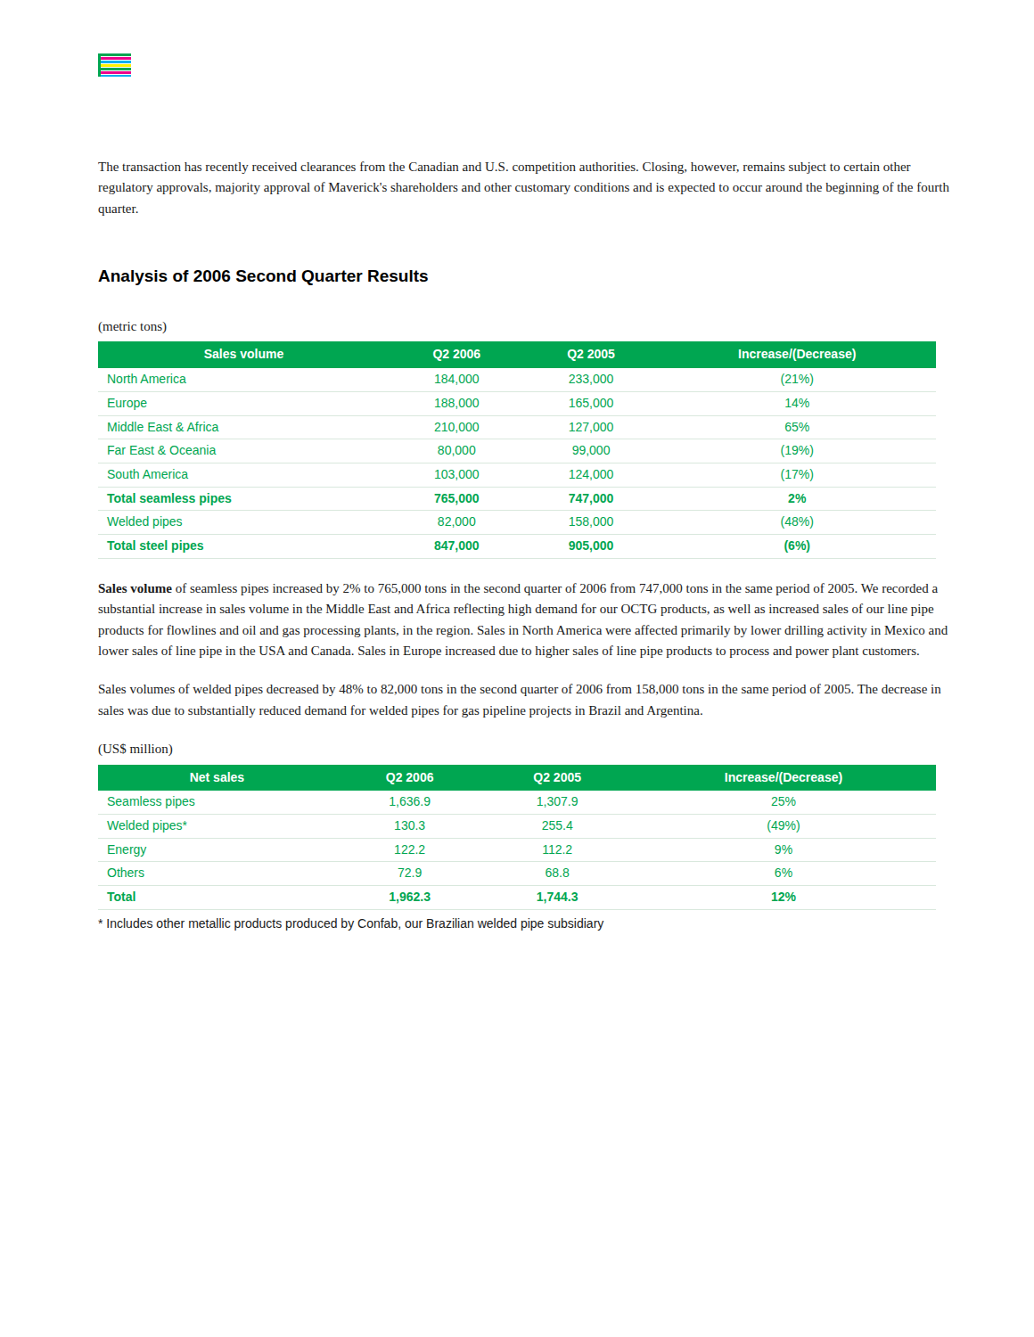The transaction has recently received clearances from the Canadian and U.S. competition authorities. Closing, however, remains subject to certain other regulatory approvals, majority approval of Maverick's shareholders and other customary conditions and is expected to occur around the beginning of the fourth quarter.
Analysis of 2006 Second Quarter Results
(metric tons)
| Sales volume | Q2 2006 | Q2 2005 | Increase/(Decrease) | |
| --- | --- | --- | --- | --- |
| North America | 184,000 | 233,000 | (21%) | |
| Europe | 188,000 | 165,000 | 14% | |
| Middle East & Africa | 210,000 | 127,000 | 65% | |
| Far East & Oceania | 80,000 | 99,000 | (19%) | |
| South America | 103,000 | 124,000 | (17%) | |
| Total seamless pipes | 765,000 | 747,000 | 2% | |
| Welded pipes | 82,000 | 158,000 | (48%) | |
| Total steel pipes | 847,000 | 905,000 | (6%) | |
Sales volume of seamless pipes increased by 2% to 765,000 tons in the second quarter of 2006 from 747,000 tons in the same period of 2005. We recorded a substantial increase in sales volume in the Middle East and Africa reflecting high demand for our OCTG products, as well as increased sales of our line pipe products for flowlines and oil and gas processing plants, in the region. Sales in North America were affected primarily by lower drilling activity in Mexico and lower sales of line pipe in the USA and Canada. Sales in Europe increased due to higher sales of line pipe products to process and power plant customers.
Sales volumes of welded pipes decreased by 48% to 82,000 tons in the second quarter of 2006 from 158,000 tons in the same period of 2005. The decrease in sales was due to substantially reduced demand for welded pipes for gas pipeline projects in Brazil and Argentina.
(US$ million)
| Net sales | Q2 2006 | Q2 2005 | Increase/(Decrease) | |
| --- | --- | --- | --- | --- |
| Seamless pipes | 1,636.9 | 1,307.9 | 25% | |
| Welded pipes* | 130.3 | 255.4 | (49%) | |
| Energy | 122.2 | 112.2 | 9% | |
| Others | 72.9 | 68.8 | 6% | |
| Total | 1,962.3 | 1,744.3 | 12% | |
* Includes other metallic products produced by Confab, our Brazilian welded pipe subsidiary